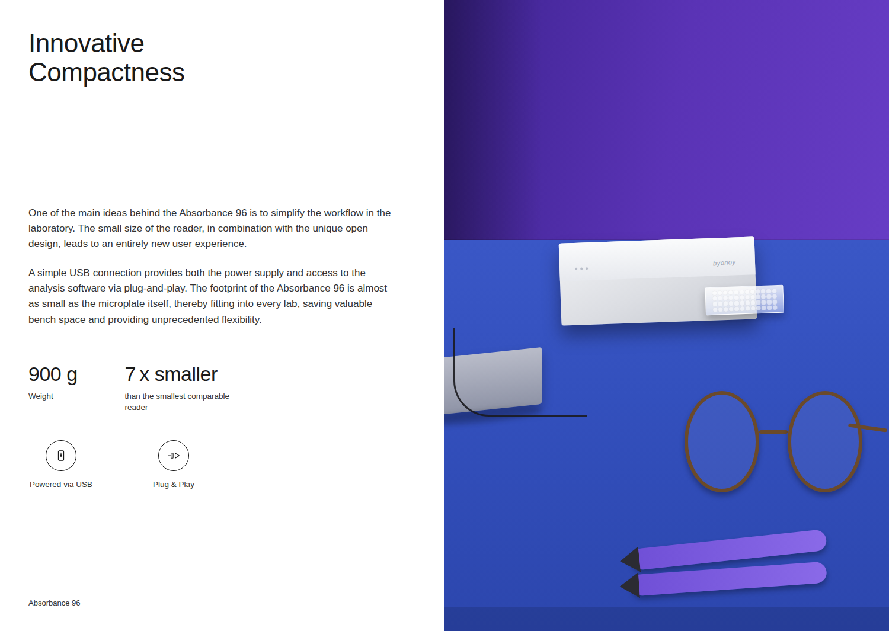Innovative
Compactness
One of the main ideas behind the Absorbance 96 is to simplify the workflow in the laboratory. The small size of the reader, in combination with the unique open design, leads to an entirely new user experience.
A simple USB connection provides both the power supply and access to the analysis software via plug-and-play. The footprint of the Absorbance 96 is almost as small as the microplate itself, thereby fitting into every lab, saving valuable bench space and providing unprecedented flexibility.
900 g
Weight
7 x smaller
than the smallest comparable reader
Powered via USB
Plug & Play
Absorbance 96
byonoy